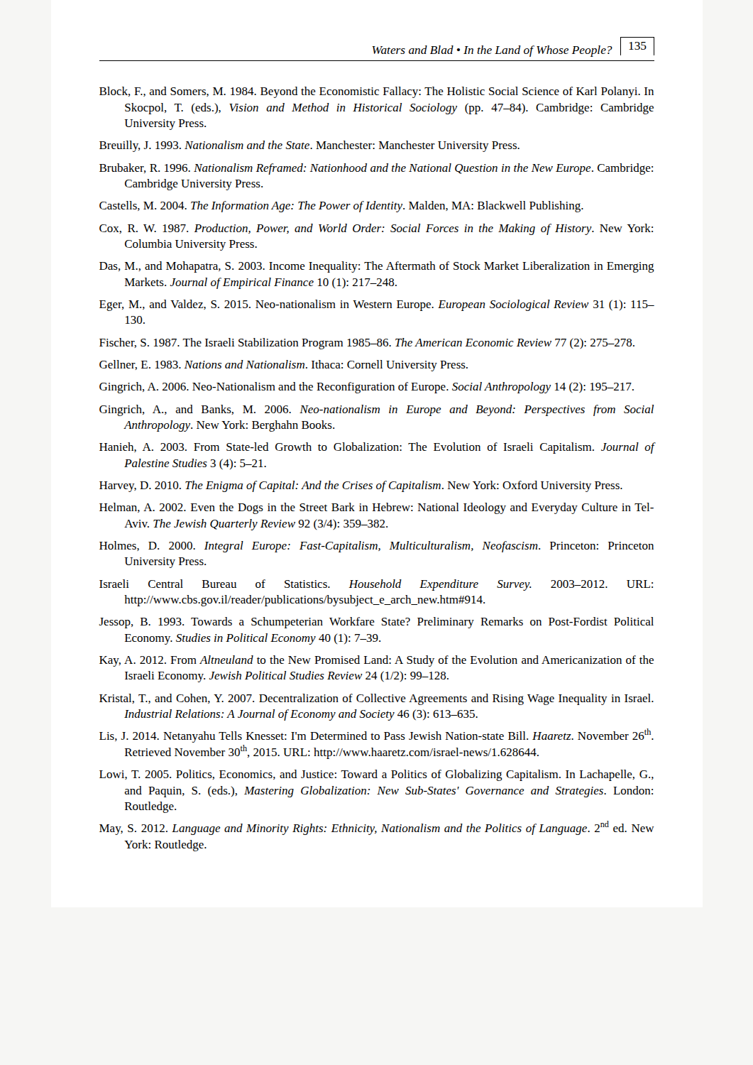Waters and Blad • In the Land of Whose People?
135
Block, F., and Somers, M. 1984. Beyond the Economistic Fallacy: The Holistic Social Science of Karl Polanyi. In Skocpol, T. (eds.), Vision and Method in Historical Sociology (pp. 47–84). Cambridge: Cambridge University Press.
Breuilly, J. 1993. Nationalism and the State. Manchester: Manchester University Press.
Brubaker, R. 1996. Nationalism Reframed: Nationhood and the National Question in the New Europe. Cambridge: Cambridge University Press.
Castells, M. 2004. The Information Age: The Power of Identity. Malden, MA: Blackwell Publishing.
Cox, R. W. 1987. Production, Power, and World Order: Social Forces in the Making of History. New York: Columbia University Press.
Das, M., and Mohapatra, S. 2003. Income Inequality: The Aftermath of Stock Market Liberalization in Emerging Markets. Journal of Empirical Finance 10 (1): 217–248.
Eger, M., and Valdez, S. 2015. Neo-nationalism in Western Europe. European Sociological Review 31 (1): 115–130.
Fischer, S. 1987. The Israeli Stabilization Program 1985–86. The American Economic Review 77 (2): 275–278.
Gellner, E. 1983. Nations and Nationalism. Ithaca: Cornell University Press.
Gingrich, A. 2006. Neo-Nationalism and the Reconfiguration of Europe. Social Anthropology 14 (2): 195–217.
Gingrich, A., and Banks, M. 2006. Neo-nationalism in Europe and Beyond: Perspectives from Social Anthropology. New York: Berghahn Books.
Hanieh, A. 2003. From State-led Growth to Globalization: The Evolution of Israeli Capitalism. Journal of Palestine Studies 3 (4): 5–21.
Harvey, D. 2010. The Enigma of Capital: And the Crises of Capitalism. New York: Oxford University Press.
Helman, A. 2002. Even the Dogs in the Street Bark in Hebrew: National Ideology and Everyday Culture in Tel-Aviv. The Jewish Quarterly Review 92 (3/4): 359–382.
Holmes, D. 2000. Integral Europe: Fast-Capitalism, Multiculturalism, Neofascism. Princeton: Princeton University Press.
Israeli Central Bureau of Statistics. Household Expenditure Survey. 2003–2012. URL: http://www.cbs.gov.il/reader/publications/bysubject_e_arch_new.htm#914.
Jessop, B. 1993. Towards a Schumpeterian Workfare State? Preliminary Remarks on Post-Fordist Political Economy. Studies in Political Economy 40 (1): 7–39.
Kay, A. 2012. From Altneuland to the New Promised Land: A Study of the Evolution and Americanization of the Israeli Economy. Jewish Political Studies Review 24 (1/2): 99–128.
Kristal, T., and Cohen, Y. 2007. Decentralization of Collective Agreements and Rising Wage Inequality in Israel. Industrial Relations: A Journal of Economy and Society 46 (3): 613–635.
Lis, J. 2014. Netanyahu Tells Knesset: I'm Determined to Pass Jewish Nation-state Bill. Haaretz. November 26th. Retrieved November 30th, 2015. URL: http://www.haaretz.com/israel-news/1.628644.
Lowi, T. 2005. Politics, Economics, and Justice: Toward a Politics of Globalizing Capitalism. In Lachapelle, G., and Paquin, S. (eds.), Mastering Globalization: New Sub-States' Governance and Strategies. London: Routledge.
May, S. 2012. Language and Minority Rights: Ethnicity, Nationalism and the Politics of Language. 2nd ed. New York: Routledge.